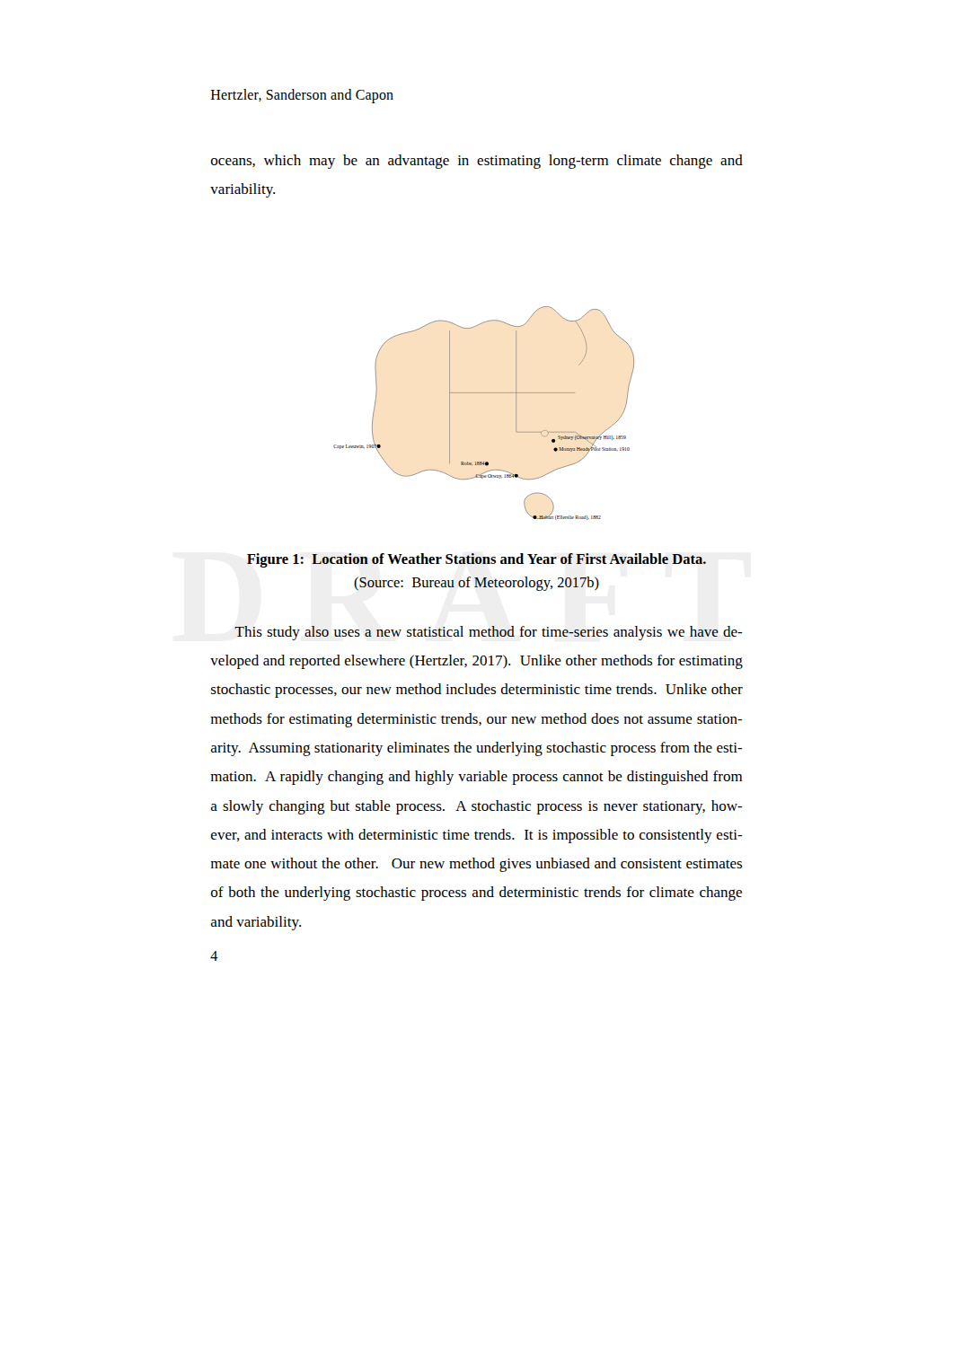DRAFT
Hertzler, Sanderson and Capon
oceans, which may be an advantage in estimating long-term climate change and variability.
Cape Leeuwin, 1907 Robe, 1884 Cape Otway, 1864 Sydney (Observatory Hill), 1859 Moruya Heads Pilot Station, 1910 Hobart (Ellerslie Road), 1882
Figure 1: Location of Weather Stations and Year of First Available Data. (Source: Bureau of Meteorology, 2017b)
This study also uses a new statistical method for time-series analysis we have developed and reported elsewhere (Hertzler, 2017). Unlike other methods for estimating stochastic processes, our new method includes deterministic time trends. Unlike other methods for estimating deterministic trends, our new method does not assume stationarity. Assuming stationarity eliminates the underlying stochastic process from the estimation. A rapidly changing and highly variable process cannot be distinguished from a slowly changing but stable process. A stochastic process is never stationary, however, and interacts with deterministic time trends. It is impossible to consistently estimate one without the other. Our new method gives unbiased and consistent estimates of both the underlying stochastic process and deterministic trends for climate change and variability.
4